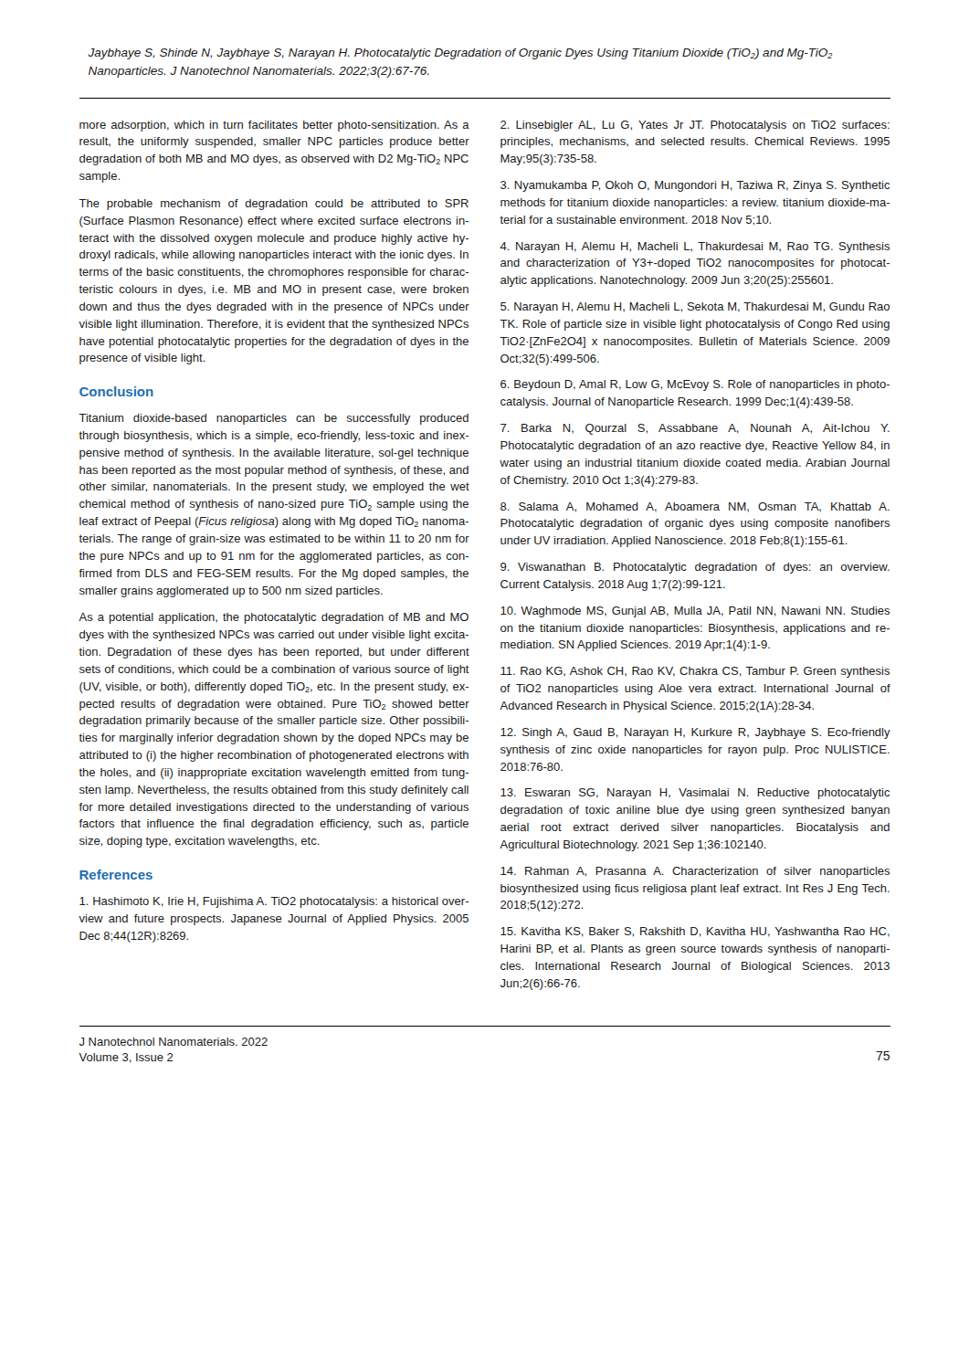Jaybhaye S, Shinde N, Jaybhaye S, Narayan H. Photocatalytic Degradation of Organic Dyes Using Titanium Dioxide (TiO2) and Mg-TiO2 Nanoparticles. J Nanotechnol Nanomaterials. 2022;3(2):67-76.
more adsorption, which in turn facilitates better photo-sensitization. As a result, the uniformly suspended, smaller NPC particles produce better degradation of both MB and MO dyes, as observed with D2 Mg-TiO2 NPC sample.
The probable mechanism of degradation could be attributed to SPR (Surface Plasmon Resonance) effect where excited surface electrons interact with the dissolved oxygen molecule and produce highly active hydroxyl radicals, while allowing nanoparticles interact with the ionic dyes. In terms of the basic constituents, the chromophores responsible for characteristic colours in dyes, i.e. MB and MO in present case, were broken down and thus the dyes degraded with in the presence of NPCs under visible light illumination. Therefore, it is evident that the synthesized NPCs have potential photocatalytic properties for the degradation of dyes in the presence of visible light.
Conclusion
Titanium dioxide-based nanoparticles can be successfully produced through biosynthesis, which is a simple, eco-friendly, less-toxic and inexpensive method of synthesis. In the available literature, sol-gel technique has been reported as the most popular method of synthesis, of these, and other similar, nanomaterials. In the present study, we employed the wet chemical method of synthesis of nano-sized pure TiO2 sample using the leaf extract of Peepal (Ficus religiosa) along with Mg doped TiO2 nanomaterials. The range of grain-size was estimated to be within 11 to 20 nm for the pure NPCs and up to 91 nm for the agglomerated particles, as confirmed from DLS and FEG-SEM results. For the Mg doped samples, the smaller grains agglomerated up to 500 nm sized particles.
As a potential application, the photocatalytic degradation of MB and MO dyes with the synthesized NPCs was carried out under visible light excitation. Degradation of these dyes has been reported, but under different sets of conditions, which could be a combination of various source of light (UV, visible, or both), differently doped TiO2, etc. In the present study, expected results of degradation were obtained. Pure TiO2 showed better degradation primarily because of the smaller particle size. Other possibilities for marginally inferior degradation shown by the doped NPCs may be attributed to (i) the higher recombination of photogenerated electrons with the holes, and (ii) inappropriate excitation wavelength emitted from tungsten lamp. Nevertheless, the results obtained from this study definitely call for more detailed investigations directed to the understanding of various factors that influence the final degradation efficiency, such as, particle size, doping type, excitation wavelengths, etc.
References
1. Hashimoto K, Irie H, Fujishima A. TiO2 photocatalysis: a historical overview and future prospects. Japanese Journal of Applied Physics. 2005 Dec 8;44(12R):8269.
2. Linsebigler AL, Lu G, Yates Jr JT. Photocatalysis on TiO2 surfaces: principles, mechanisms, and selected results. Chemical Reviews. 1995 May;95(3):735-58.
3. Nyamukamba P, Okoh O, Mungondori H, Taziwa R, Zinya S. Synthetic methods for titanium dioxide nanoparticles: a review. titanium dioxide-material for a sustainable environment. 2018 Nov 5;10.
4. Narayan H, Alemu H, Macheli L, Thakurdesai M, Rao TG. Synthesis and characterization of Y3+-doped TiO2 nanocomposites for photocatalytic applications. Nanotechnology. 2009 Jun 3;20(25):255601.
5. Narayan H, Alemu H, Macheli L, Sekota M, Thakurdesai M, Gundu Rao TK. Role of particle size in visible light photocatalysis of Congo Red using TiO2·[ZnFe2O4] x nanocomposites. Bulletin of Materials Science. 2009 Oct;32(5):499-506.
6. Beydoun D, Amal R, Low G, McEvoy S. Role of nanoparticles in photocatalysis. Journal of Nanoparticle Research. 1999 Dec;1(4):439-58.
7. Barka N, Qourzal S, Assabbane A, Nounah A, Ait-Ichou Y. Photocatalytic degradation of an azo reactive dye, Reactive Yellow 84, in water using an industrial titanium dioxide coated media. Arabian Journal of Chemistry. 2010 Oct 1;3(4):279-83.
8. Salama A, Mohamed A, Aboamera NM, Osman TA, Khattab A. Photocatalytic degradation of organic dyes using composite nanofibers under UV irradiation. Applied Nanoscience. 2018 Feb;8(1):155-61.
9. Viswanathan B. Photocatalytic degradation of dyes: an overview. Current Catalysis. 2018 Aug 1;7(2):99-121.
10. Waghmode MS, Gunjal AB, Mulla JA, Patil NN, Nawani NN. Studies on the titanium dioxide nanoparticles: Biosynthesis, applications and remediation. SN Applied Sciences. 2019 Apr;1(4):1-9.
11. Rao KG, Ashok CH, Rao KV, Chakra CS, Tambur P. Green synthesis of TiO2 nanoparticles using Aloe vera extract. International Journal of Advanced Research in Physical Science. 2015;2(1A):28-34.
12. Singh A, Gaud B, Narayan H, Kurkure R, Jaybhaye S. Eco-friendly synthesis of zinc oxide nanoparticles for rayon pulp. Proc NULISTICE. 2018:76-80.
13. Eswaran SG, Narayan H, Vasimalai N. Reductive photocatalytic degradation of toxic aniline blue dye using green synthesized banyan aerial root extract derived silver nanoparticles. Biocatalysis and Agricultural Biotechnology. 2021 Sep 1;36:102140.
14. Rahman A, Prasanna A. Characterization of silver nanoparticles biosynthesized using ficus religiosa plant leaf extract. Int Res J Eng Tech. 2018;5(12):272.
15. Kavitha KS, Baker S, Rakshith D, Kavitha HU, Yashwantha Rao HC, Harini BP, et al. Plants as green source towards synthesis of nanoparticles. International Research Journal of Biological Sciences. 2013 Jun;2(6):66-76.
J Nanotechnol Nanomaterials. 2022
Volume 3, Issue 2
75